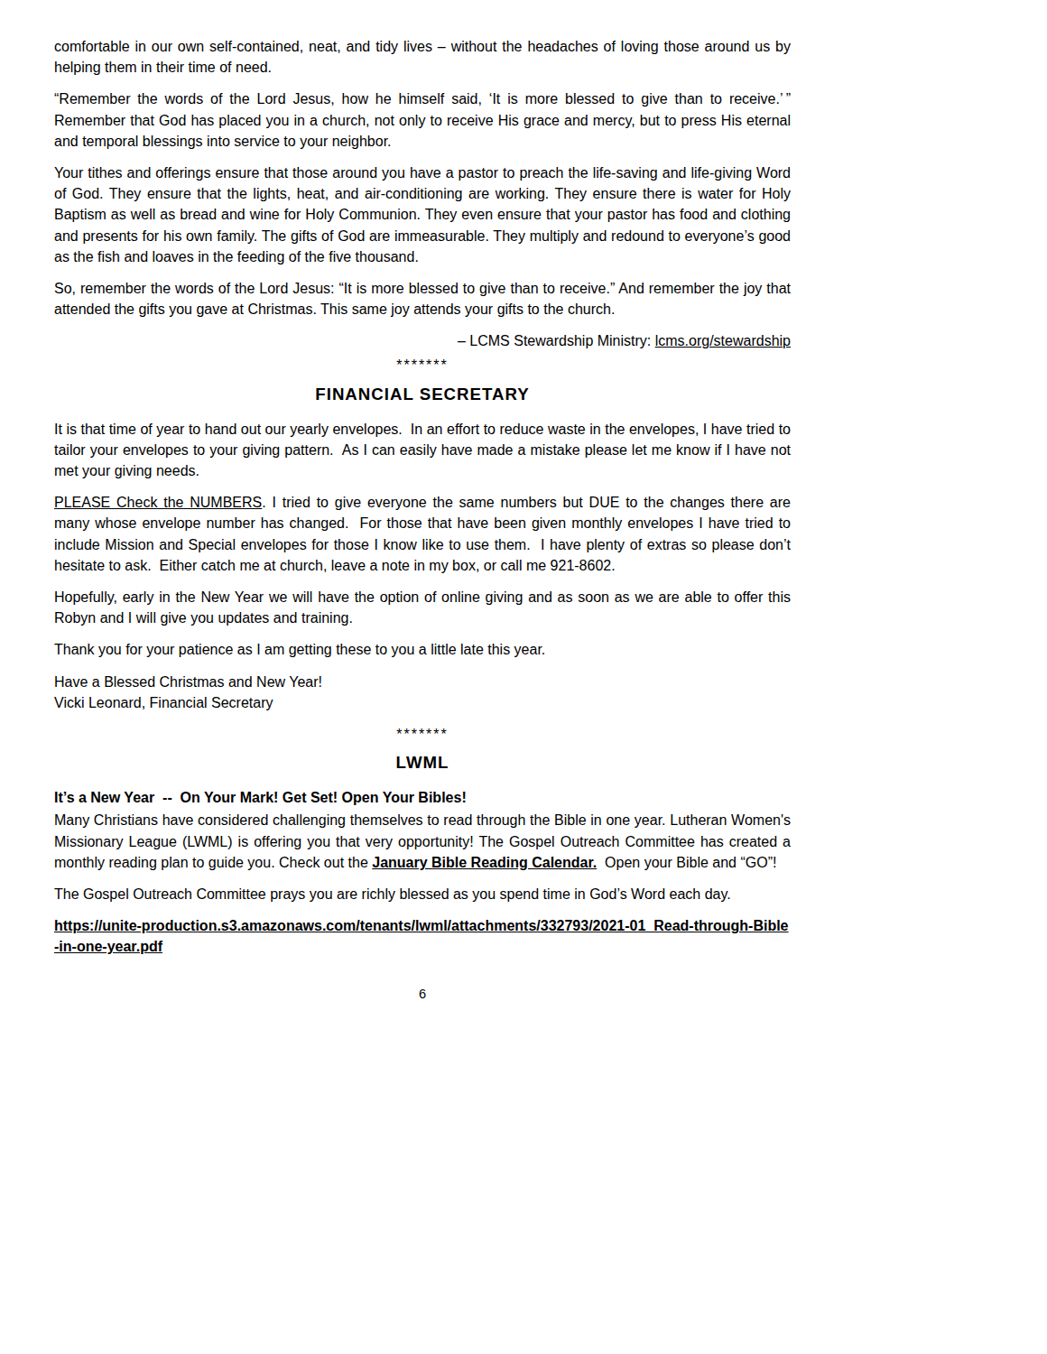comfortable in our own self-contained, neat, and tidy lives – without the headaches of loving those around us by helping them in their time of need.
“Remember the words of the Lord Jesus, how he himself said, ‘It is more blessed to give than to receive.’ ” Remember that God has placed you in a church, not only to receive His grace and mercy, but to press His eternal and temporal blessings into service to your neighbor.
Your tithes and offerings ensure that those around you have a pastor to preach the life-saving and life-giving Word of God. They ensure that the lights, heat, and air-conditioning are working. They ensure there is water for Holy Baptism as well as bread and wine for Holy Communion. They even ensure that your pastor has food and clothing and presents for his own family. The gifts of God are immeasurable. They multiply and redound to everyone’s good as the fish and loaves in the feeding of the five thousand.
So, remember the words of the Lord Jesus: “It is more blessed to give than to receive.” And remember the joy that attended the gifts you gave at Christmas. This same joy attends your gifts to the church.
– LCMS Stewardship Ministry: lcms.org/stewardship
*******
FINANCIAL SECRETARY
It is that time of year to hand out our yearly envelopes. In an effort to reduce waste in the envelopes, I have tried to tailor your envelopes to your giving pattern. As I can easily have made a mistake please let me know if I have not met your giving needs.
PLEASE Check the NUMBERS. I tried to give everyone the same numbers but DUE to the changes there are many whose envelope number has changed. For those that have been given monthly envelopes I have tried to include Mission and Special envelopes for those I know like to use them. I have plenty of extras so please don’t hesitate to ask. Either catch me at church, leave a note in my box, or call me 921-8602.
Hopefully, early in the New Year we will have the option of online giving and as soon as we are able to offer this Robyn and I will give you updates and training.
Thank you for your patience as I am getting these to you a little late this year.
Have a Blessed Christmas and New Year!
Vicki Leonard, Financial Secretary
*******
LWML
It’s a New Year -- On Your Mark! Get Set! Open Your Bibles!
Many Christians have considered challenging themselves to read through the Bible in one year. Lutheran Women's Missionary League (LWML) is offering you that very opportunity! The Gospel Outreach Committee has created a monthly reading plan to guide you. Check out the January Bible Reading Calendar. Open your Bible and “GO”!
The Gospel Outreach Committee prays you are richly blessed as you spend time in God’s Word each day.
https://unite-production.s3.amazonaws.com/tenants/lwml/attachments/332793/2021-01_Read-through-Bible-in-one-year.pdf
6